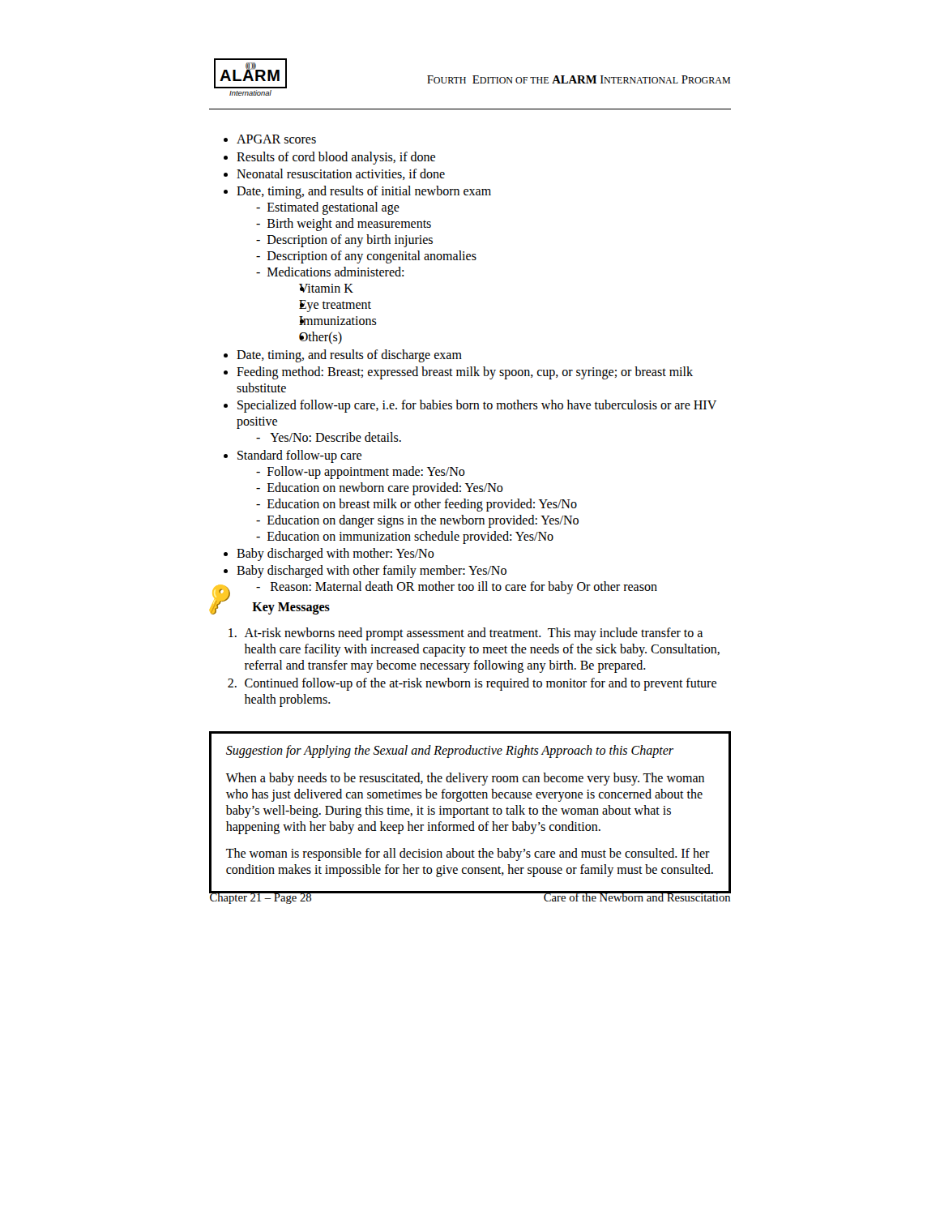((( )))
ALARM
International
FOURTH EDITION OF THE ALARM INTERNATIONAL PROGRAM
APGAR scores
Results of cord blood analysis, if done
Neonatal resuscitation activities, if done
Date, timing, and results of initial newborn exam
Estimated gestational age
Birth weight and measurements
Description of any birth injuries
Description of any congenital anomalies
Medications administered:
Vitamin K
Eye treatment
Immunizations
Other(s)
Date, timing, and results of discharge exam
Feeding method: Breast; expressed breast milk by spoon, cup, or syringe; or breast milk substitute
Specialized follow-up care, i.e. for babies born to mothers who have tuberculosis or are HIV positive
Yes/No: Describe details.
Standard follow-up care
Follow-up appointment made: Yes/No
Education on newborn care provided: Yes/No
Education on breast milk or other feeding provided: Yes/No
Education on danger signs in the newborn provided: Yes/No
Education on immunization schedule provided: Yes/No
Baby discharged with mother: Yes/No
Baby discharged with other family member: Yes/No
Reason: Maternal death OR mother too ill to care for baby Or other reason
🔑Key Messages
At-risk newborns need prompt assessment and treatment. This may include transfer to a health care facility with increased capacity to meet the needs of the sick baby. Consultation, referral and transfer may become necessary following any birth. Be prepared.
Continued follow-up of the at-risk newborn is required to monitor for and to prevent future health problems.
Suggestion for Applying the Sexual and Reproductive Rights Approach to this Chapter
When a baby needs to be resuscitated, the delivery room can become very busy. The woman who has just delivered can sometimes be forgotten because everyone is concerned about the baby’s well-being. During this time, it is important to talk to the woman about what is happening with her baby and keep her informed of her baby’s condition.
The woman is responsible for all decision about the baby’s care and must be consulted. If her condition makes it impossible for her to give consent, her spouse or family must be consulted.
Chapter 21 – Page 28
Care of the Newborn and Resuscitation